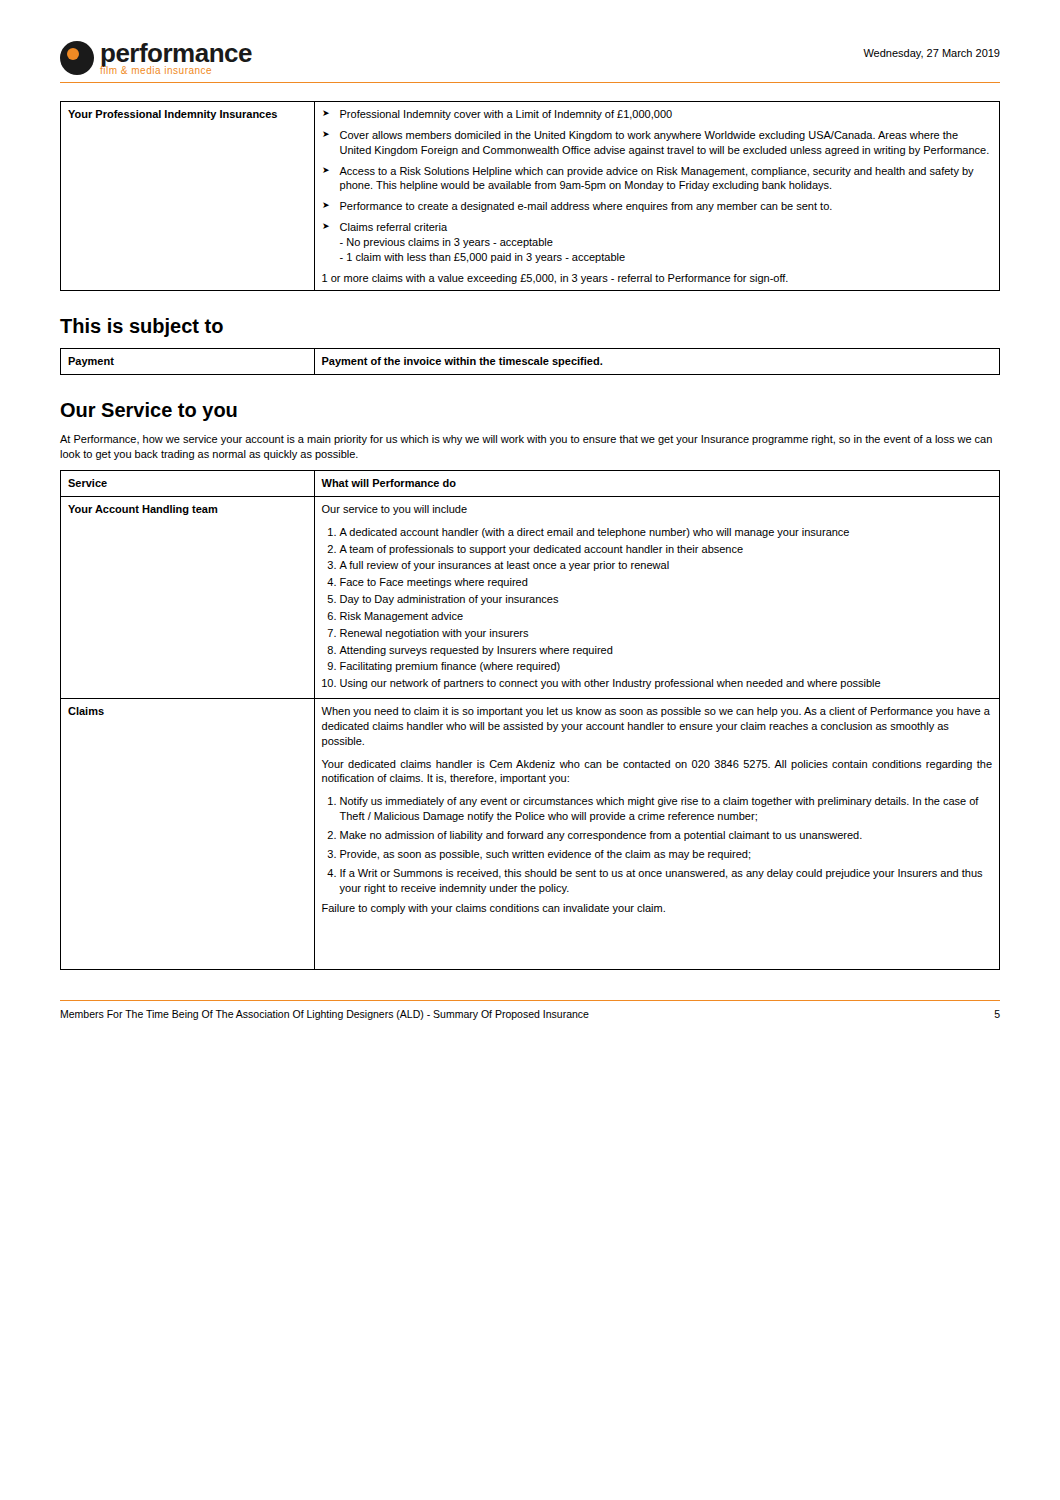performance
film & media insurance
Wednesday, 27 March 2019
| Your Professional Indemnity Insurances | Professional Indemnity cover with a Limit of Indemnity of £1,000,000 Cover allows members domiciled in the United Kingdom to work anywhere Worldwide excluding USA/Canada. Areas where the United Kingdom Foreign and Commonwealth Office advise against travel to will be excluded unless agreed in writing by Performance. Access to a Risk Solutions Helpline which can provide advice on Risk Management, compliance, security and health and safety by phone. This helpline would be available from 9am-5pm on Monday to Friday excluding bank holidays. Performance to create a designated e-mail address where enquires from any member can be sent to. Claims referral criteria - No previous claims in 3 years - acceptable - 1 claim with less than £5,000 paid in 3 years - acceptable 1 or more claims with a value exceeding £5,000, in 3 years - referral to Performance for sign-off. |
This is subject to
| Payment | Payment of the invoice within the timescale specified. |
Our Service to you
At Performance, how we service your account is a main priority for us which is why we will work with you to ensure that we get your Insurance programme right, so in the event of a loss we can look to get you back trading as normal as quickly as possible.
| Service | What will Performance do |
| --- | --- |
| Your Account Handling team | Our service to you will include A dedicated account handler (with a direct email and telephone number) who will manage your insurance A team of professionals to support your dedicated account handler in their absence A full review of your insurances at least once a year prior to renewal Face to Face meetings where required Day to Day administration of your insurances Risk Management advice Renewal negotiation with your insurers Attending surveys requested by Insurers where required Facilitating premium finance (where required) Using our network of partners to connect you with other Industry professional when needed and where possible |
| Claims | When you need to claim it is so important you let us know as soon as possible so we can help you. As a client of Performance you have a dedicated claims handler who will be assisted by your account handler to ensure your claim reaches a conclusion as smoothly as possible. Your dedicated claims handler is Cem Akdeniz who can be contacted on 020 3846 5275. All policies contain conditions regarding the notification of claims. It is, therefore, important you: Notify us immediately of any event or circumstances which might give rise to a claim together with preliminary details. In the case of Theft / Malicious Damage notify the Police who will provide a crime reference number; Make no admission of liability and forward any correspondence from a potential claimant to us unanswered. Provide, as soon as possible, such written evidence of the claim as may be required; If a Writ or Summons is received, this should be sent to us at once unanswered, as any delay could prejudice your Insurers and thus your right to receive indemnity under the policy. Failure to comply with your claims conditions can invalidate your claim. |
Members For The Time Being Of The Association Of Lighting Designers (ALD) - Summary Of Proposed Insurance
5